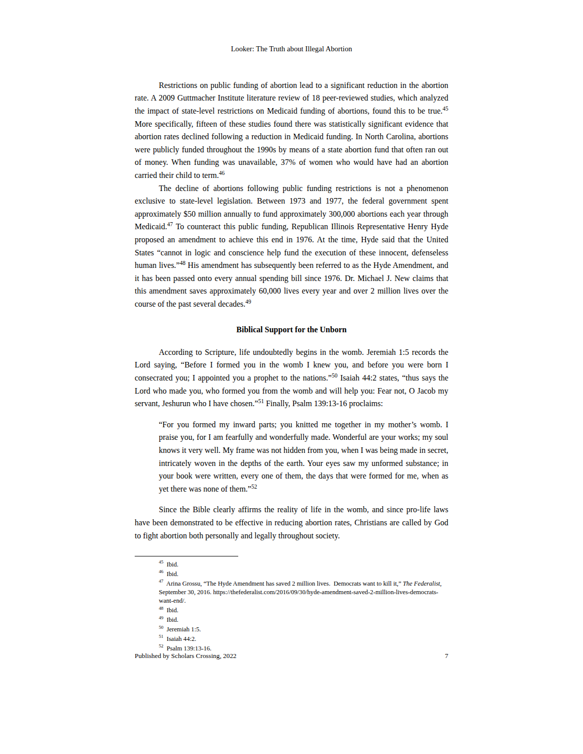Looker: The Truth about Illegal Abortion
Restrictions on public funding of abortion lead to a significant reduction in the abortion rate. A 2009 Guttmacher Institute literature review of 18 peer-reviewed studies, which analyzed the impact of state-level restrictions on Medicaid funding of abortions, found this to be true.45 More specifically, fifteen of these studies found there was statistically significant evidence that abortion rates declined following a reduction in Medicaid funding. In North Carolina, abortions were publicly funded throughout the 1990s by means of a state abortion fund that often ran out of money. When funding was unavailable, 37% of women who would have had an abortion carried their child to term.46
The decline of abortions following public funding restrictions is not a phenomenon exclusive to state-level legislation. Between 1973 and 1977, the federal government spent approximately $50 million annually to fund approximately 300,000 abortions each year through Medicaid.47 To counteract this public funding, Republican Illinois Representative Henry Hyde proposed an amendment to achieve this end in 1976. At the time, Hyde said that the United States “cannot in logic and conscience help fund the execution of these innocent, defenseless human lives.”48 His amendment has subsequently been referred to as the Hyde Amendment, and it has been passed onto every annual spending bill since 1976. Dr. Michael J. New claims that this amendment saves approximately 60,000 lives every year and over 2 million lives over the course of the past several decades.49
Biblical Support for the Unborn
According to Scripture, life undoubtedly begins in the womb. Jeremiah 1:5 records the Lord saying, “Before I formed you in the womb I knew you, and before you were born I consecrated you; I appointed you a prophet to the nations.”50 Isaiah 44:2 states, “thus says the Lord who made you, who formed you from the womb and will help you: Fear not, O Jacob my servant, Jeshurun who I have chosen.”51 Finally, Psalm 139:13-16 proclaims:
“For you formed my inward parts; you knitted me together in my mother’s womb. I praise you, for I am fearfully and wonderfully made. Wonderful are your works; my soul knows it very well. My frame was not hidden from you, when I was being made in secret, intricately woven in the depths of the earth. Your eyes saw my unformed substance; in your book were written, every one of them, the days that were formed for me, when as yet there was none of them.”52
Since the Bible clearly affirms the reality of life in the womb, and since pro-life laws have been demonstrated to be effective in reducing abortion rates, Christians are called by God to fight abortion both personally and legally throughout society.
45 Ibid.
46 Ibid.
47 Arina Grossu, “The Hyde Amendment has saved 2 million lives. Democrats want to kill it,” The Federalist, September 30, 2016. https://thefederalist.com/2016/09/30/hyde-amendment-saved-2-million-lives-democrats-want-end/.
48 Ibid.
49 Ibid.
50 Jeremiah 1:5.
51 Isaiah 44:2.
52 Psalm 139:13-16.
Published by Scholars Crossing, 2022 7